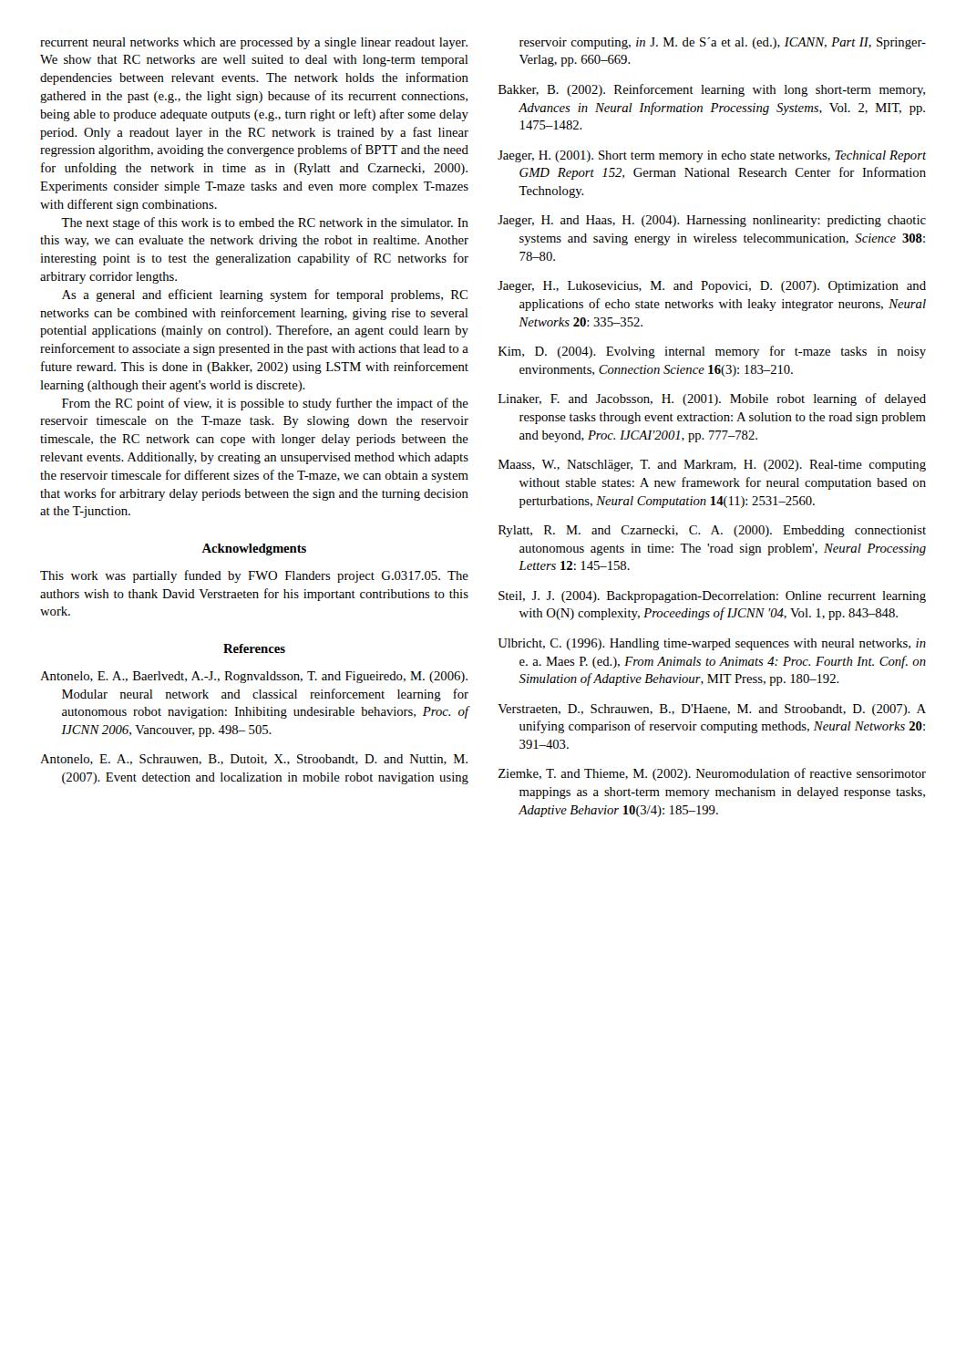recurrent neural networks which are processed by a single linear readout layer. We show that RC networks are well suited to deal with long-term temporal dependencies between relevant events. The network holds the information gathered in the past (e.g., the light sign) because of its recurrent connections, being able to produce adequate outputs (e.g., turn right or left) after some delay period. Only a readout layer in the RC network is trained by a fast linear regression algorithm, avoiding the convergence problems of BPTT and the need for unfolding the network in time as in (Rylatt and Czarnecki, 2000). Experiments consider simple T-maze tasks and even more complex T-mazes with different sign combinations.
The next stage of this work is to embed the RC network in the simulator. In this way, we can evaluate the network driving the robot in realtime. Another interesting point is to test the generalization capability of RC networks for arbitrary corridor lengths.
As a general and efficient learning system for temporal problems, RC networks can be combined with reinforcement learning, giving rise to several potential applications (mainly on control). Therefore, an agent could learn by reinforcement to associate a sign presented in the past with actions that lead to a future reward. This is done in (Bakker, 2002) using LSTM with reinforcement learning (although their agent's world is discrete).
From the RC point of view, it is possible to study further the impact of the reservoir timescale on the T-maze task. By slowing down the reservoir timescale, the RC network can cope with longer delay periods between the relevant events. Additionally, by creating an unsupervised method which adapts the reservoir timescale for different sizes of the T-maze, we can obtain a system that works for arbitrary delay periods between the sign and the turning decision at the T-junction.
Acknowledgments
This work was partially funded by FWO Flanders project G.0317.05. The authors wish to thank David Verstraeten for his important contributions to this work.
References
Antonelo, E. A., Baerlvedt, A.-J., Rognvaldsson, T. and Figueiredo, M. (2006). Modular neural network and classical reinforcement learning for autonomous robot navigation: Inhibiting undesirable behaviors, Proc. of IJCNN 2006, Vancouver, pp. 498– 505.
Antonelo, E. A., Schrauwen, B., Dutoit, X., Stroobandt, D. and Nuttin, M. (2007). Event detection and localization in mobile robot navigation using reservoir computing, in J. M. de S´a et al. (ed.), ICANN, Part II, Springer-Verlag, pp. 660–669.
Bakker, B. (2002). Reinforcement learning with long short-term memory, Advances in Neural Information Processing Systems, Vol. 2, MIT, pp. 1475–1482.
Jaeger, H. (2001). Short term memory in echo state networks, Technical Report GMD Report 152, German National Research Center for Information Technology.
Jaeger, H. and Haas, H. (2004). Harnessing nonlinearity: predicting chaotic systems and saving energy in wireless telecommunication, Science 308: 78–80.
Jaeger, H., Lukosevicius, M. and Popovici, D. (2007). Optimization and applications of echo state networks with leaky integrator neurons, Neural Networks 20: 335–352.
Kim, D. (2004). Evolving internal memory for t-maze tasks in noisy environments, Connection Science 16(3): 183–210.
Linaker, F. and Jacobsson, H. (2001). Mobile robot learning of delayed response tasks through event extraction: A solution to the road sign problem and beyond, Proc. IJCAI'2001, pp. 777–782.
Maass, W., Natschläger, T. and Markram, H. (2002). Real-time computing without stable states: A new framework for neural computation based on perturbations, Neural Computation 14(11): 2531–2560.
Rylatt, R. M. and Czarnecki, C. A. (2000). Embedding connectionist autonomous agents in time: The 'road sign problem', Neural Processing Letters 12: 145–158.
Steil, J. J. (2004). Backpropagation-Decorrelation: Online recurrent learning with O(N) complexity, Proceedings of IJCNN '04, Vol. 1, pp. 843–848.
Ulbricht, C. (1996). Handling time-warped sequences with neural networks, in e. a. Maes P. (ed.), From Animals to Animats 4: Proc. Fourth Int. Conf. on Simulation of Adaptive Behaviour, MIT Press, pp. 180–192.
Verstraeten, D., Schrauwen, B., D'Haene, M. and Stroobandt, D. (2007). A unifying comparison of reservoir computing methods, Neural Networks 20: 391–403.
Ziemke, T. and Thieme, M. (2002). Neuromodulation of reactive sensorimotor mappings as a short-term memory mechanism in delayed response tasks, Adaptive Behavior 10(3/4): 185–199.